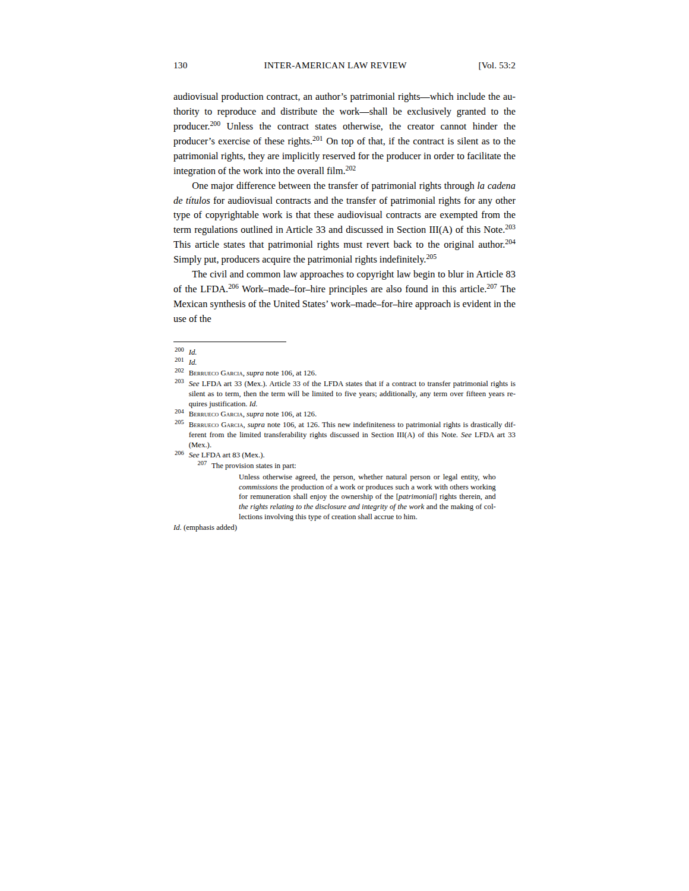130 INTER-AMERICAN LAW REVIEW [Vol. 53:2
audiovisual production contract, an author’s patrimonial rights—which include the authority to reproduce and distribute the work—shall be exclusively granted to the producer.200 Unless the contract states otherwise, the creator cannot hinder the producer’s exercise of these rights.201 On top of that, if the contract is silent as to the patrimonial rights, they are implicitly reserved for the producer in order to facilitate the integration of the work into the overall film.202
One major difference between the transfer of patrimonial rights through la cadena de títulos for audiovisual contracts and the transfer of patrimonial rights for any other type of copyrightable work is that these audiovisual contracts are exempted from the term regulations outlined in Article 33 and discussed in Section III(A) of this Note.203 This article states that patrimonial rights must revert back to the original author.204 Simply put, producers acquire the patrimonial rights indefinitely.205
The civil and common law approaches to copyright law begin to blur in Article 83 of the LFDA.206 Work–made–for–hire principles are also found in this article.207 The Mexican synthesis of the United States’ work–made–for–hire approach is evident in the use of the
200
Id.
201
Id.
202
Berrueco Garcia, supra note 106, at 126.
203
See LFDA art 33 (Mex.). Article 33 of the LFDA states that if a contract to transfer patrimonial rights is silent as to term, then the term will be limited to five years; additionally, any term over fifteen years requires justification. Id.
204
Berrueco Garcia, supra note 106, at 126.
205
Berrueco Garcia, supra note 106, at 126. This new indefiniteness to patrimonial rights is drastically different from the limited transferability rights discussed in Section III(A) of this Note. See LFDA art 33 (Mex.).
206
See LFDA art 83 (Mex.).
207
The provision states in part:
Unless otherwise agreed, the person, whether natural person or legal entity, who commissions the production of a work or produces such a work with others working for remuneration shall enjoy the ownership of the [patrimonial] rights therein, and the rights relating to the disclosure and integrity of the work and the making of collections involving this type of creation shall accrue to him.
Id. (emphasis added)